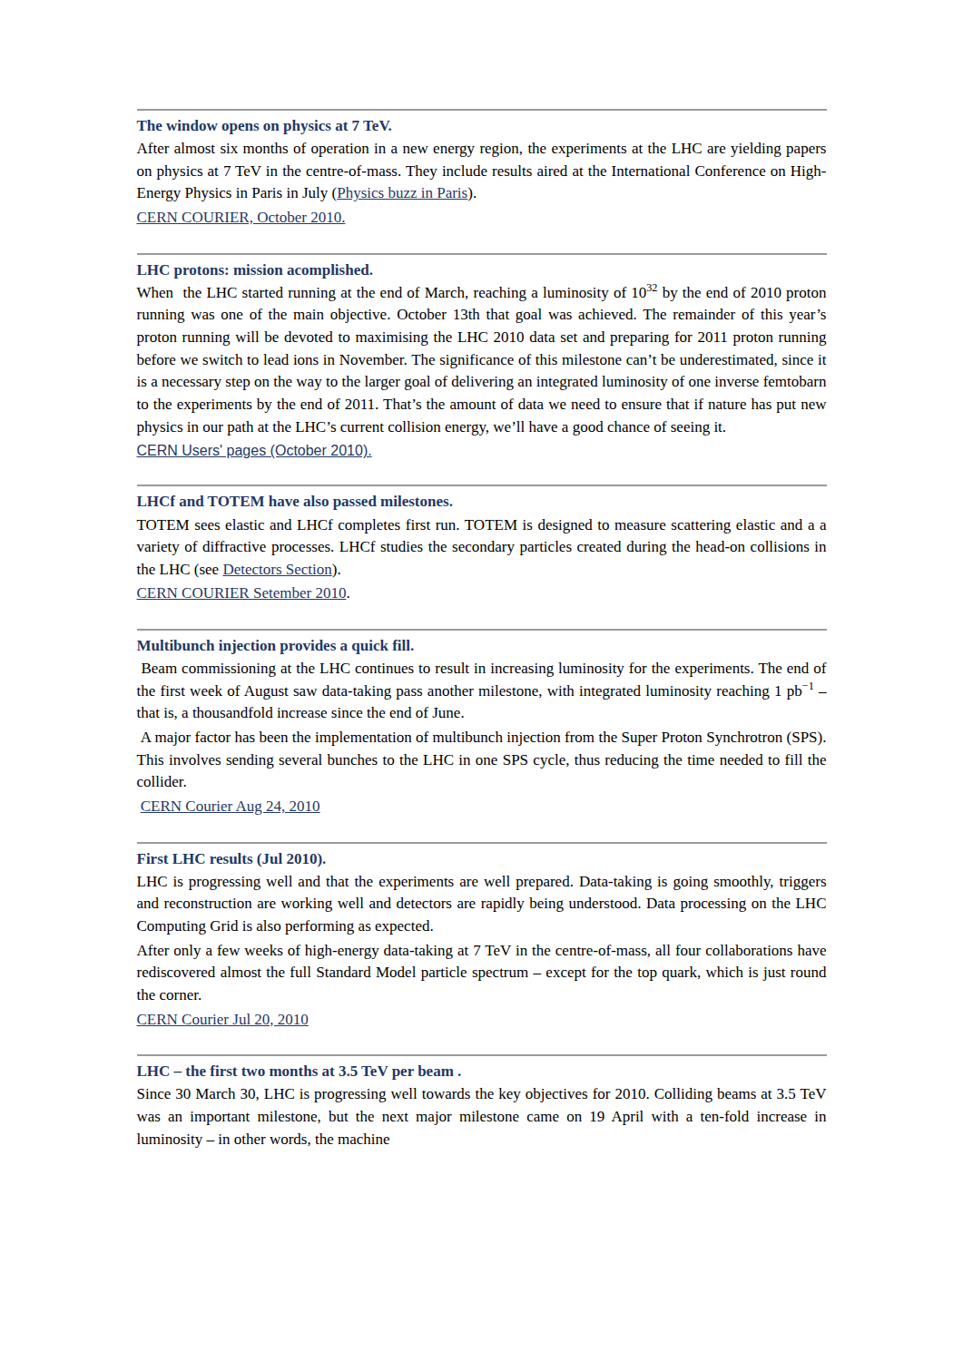The window opens on physics at 7 TeV.
After almost six months of operation in a new energy region, the experiments at the LHC are yielding papers on physics at 7 TeV in the centre-of-mass. They include results aired at the International Conference on High-Energy Physics in Paris in July (Physics buzz in Paris).
CERN COURIER, October 2010.
LHC protons: mission acomplished.
When the LHC started running at the end of March, reaching a luminosity of 1032 by the end of 2010 proton running was one of the main objective. October 13th that goal was achieved. The remainder of this year’s proton running will be devoted to maximising the LHC 2010 data set and preparing for 2011 proton running before we switch to lead ions in November. The significance of this milestone can’t be underestimated, since it is a necessary step on the way to the larger goal of delivering an integrated luminosity of one inverse femtobarn to the experiments by the end of 2011. That’s the amount of data we need to ensure that if nature has put new physics in our path at the LHC’s current collision energy, we’ll have a good chance of seeing it.
CERN Users' pages (October 2010).
LHCf and TOTEM have also passed milestones.
TOTEM sees elastic and LHCf completes first run. TOTEM is designed to measure scattering elastic and a a variety of diffractive processes. LHCf studies the secondary particles created during the head-on collisions in the LHC (see Detectors Section).
CERN COURIER Setember 2010.
Multibunch injection provides a quick fill.
Beam commissioning at the LHC continues to result in increasing luminosity for the experiments. The end of the first week of August saw data-taking pass another milestone, with integrated luminosity reaching 1 pb−1 – that is, a thousandfold increase since the end of June.
A major factor has been the implementation of multibunch injection from the Super Proton Synchrotron (SPS). This involves sending several bunches to the LHC in one SPS cycle, thus reducing the time needed to fill the collider.
CERN Courier Aug 24, 2010
First LHC results (Jul 2010).
LHC is progressing well and that the experiments are well prepared. Data-taking is going smoothly, triggers and reconstruction are working well and detectors are rapidly being understood. Data processing on the LHC Computing Grid is also performing as expected.
After only a few weeks of high-energy data-taking at 7 TeV in the centre-of-mass, all four collaborations have rediscovered almost the full Standard Model particle spectrum – except for the top quark, which is just round the corner.
CERN Courier Jul 20, 2010
LHC – the first two months at 3.5 TeV per beam .
Since 30 March 30, LHC is progressing well towards the key objectives for 2010. Colliding beams at 3.5 TeV was an important milestone, but the next major milestone came on 19 April with a ten-fold increase in luminosity – in other words, the machine